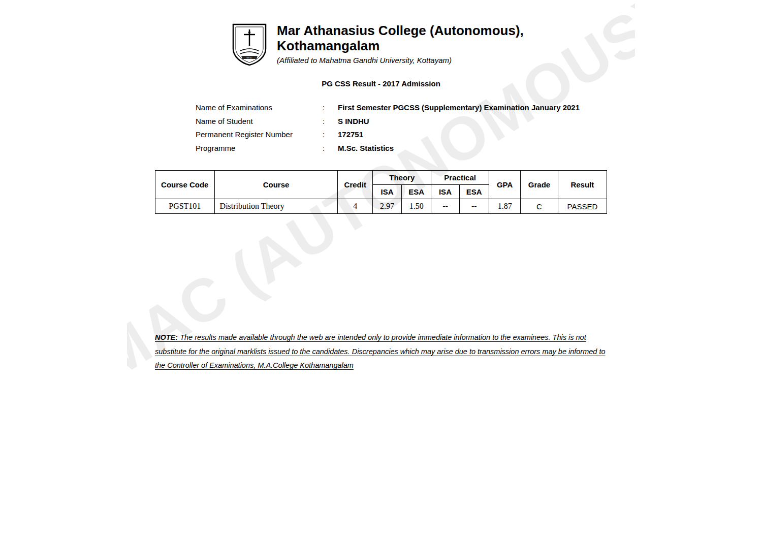MAC (AUTONOMOUS)
MAC
Mar Athanasius College (Autonomous), Kothamangalam
(Affiliated to Mahatma Gandhi University, Kottayam)
PG CSS Result - 2017 Admission
| Name of Examinations | : | First Semester PGCSS (Supplementary) Examination January 2021 |
| Name of Student | : | S INDHU |
| Permanent Register Number | : | 172751 |
| Programme | : | M.Sc. Statistics |
| Course Code | Course | Credit | Theory | Practical | GPA | Grade | Result |
| --- | --- | --- | --- | --- | --- | --- | --- |
| ISA | ESA | ISA | ESA |
| PGST101 | Distribution Theory | 4 | 2.97 | 1.50 | -- | -- | 1.87 | C | PASSED |
NOTE: The results made available through the web are intended only to provide immediate information to the examinees. This is not substitute for the original marklists issued to the candidates. Discrepancies which may arise due to transmission errors may be informed to the Controller of Examinations, M.A.College Kothamangalam